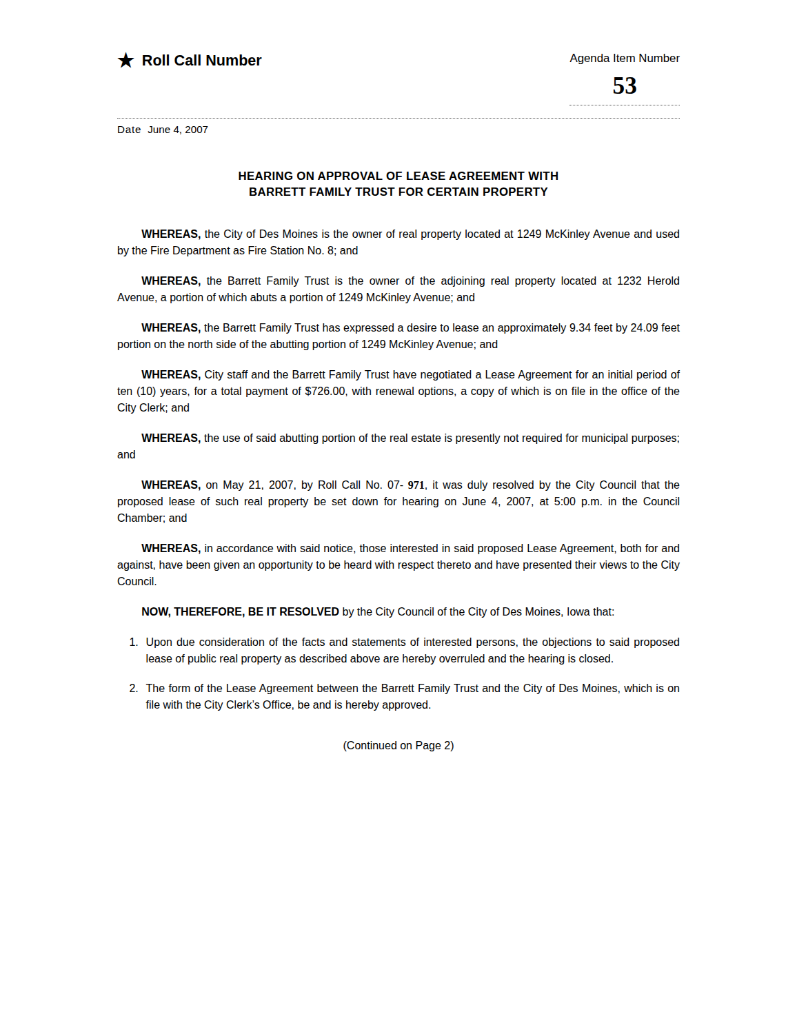★ Roll Call Number
Agenda Item Number 53
Date June 4, 2007
Hearing on Approval of Lease Agreement with
Barrett Family Trust for Certain Property
WHEREAS, the City of Des Moines is the owner of real property located at 1249 McKinley Avenue and used by the Fire Department as Fire Station No. 8; and
WHEREAS, the Barrett Family Trust is the owner of the adjoining real property located at 1232 Herold Avenue, a portion of which abuts a portion of 1249 McKinley Avenue; and
WHEREAS, the Barrett Family Trust has expressed a desire to lease an approximately 9.34 feet by 24.09 feet portion on the north side of the abutting portion of 1249 McKinley Avenue; and
WHEREAS, City staff and the Barrett Family Trust have negotiated a Lease Agreement for an initial period of ten (10) years, for a total payment of $726.00, with renewal options, a copy of which is on file in the office of the City Clerk; and
WHEREAS, the use of said abutting portion of the real estate is presently not required for municipal purposes; and
WHEREAS, on May 21, 2007, by Roll Call No. 07- 971, it was duly resolved by the City Council that the proposed lease of such real property be set down for hearing on June 4, 2007, at 5:00 p.m. in the Council Chamber; and
WHEREAS, in accordance with said notice, those interested in said proposed Lease Agreement, both for and against, have been given an opportunity to be heard with respect thereto and have presented their views to the City Council.
NOW, THEREFORE, BE IT RESOLVED by the City Council of the City of Des Moines, Iowa that:
Upon due consideration of the facts and statements of interested persons, the objections to said proposed lease of public real property as described above are hereby overruled and the hearing is closed.
The form of the Lease Agreement between the Barrett Family Trust and the City of Des Moines, which is on file with the City Clerk’s Office, be and is hereby approved.
(Continued on Page 2)